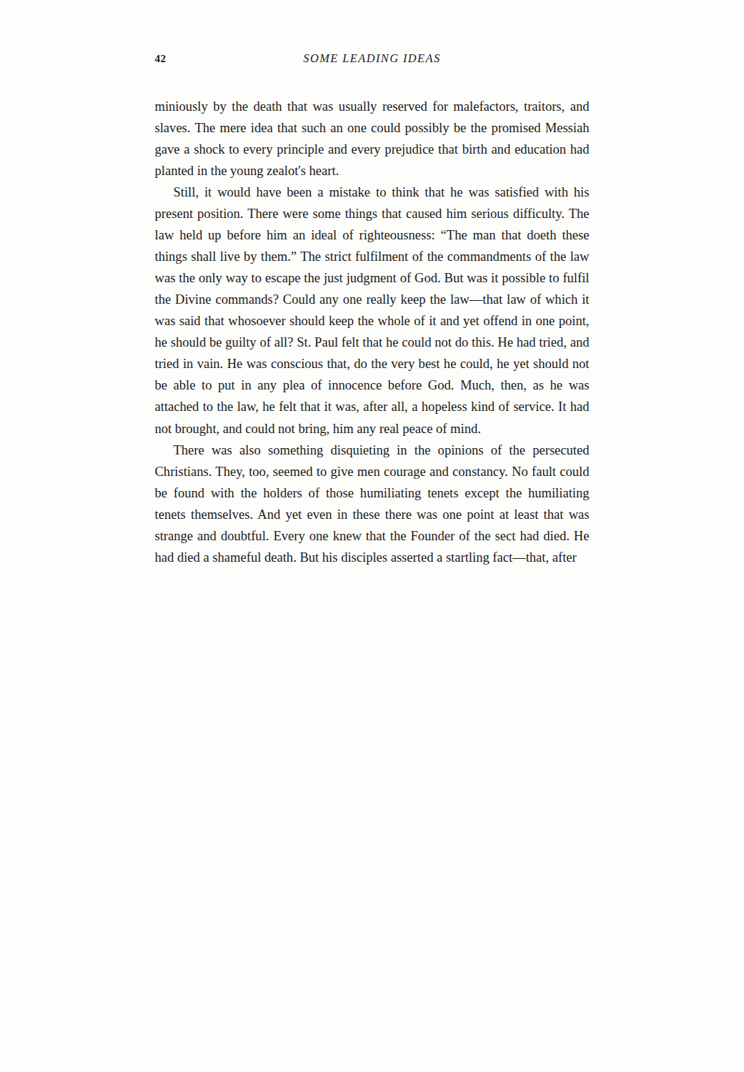42
Some Leading Ideas
42
miniously by the death that was usually reserved for malefactors, traitors, and slaves. The mere idea that such an one could possibly be the promised Messiah gave a shock to every principle and every prejudice that birth and education had planted in the young zealot's heart.
Still, it would have been a mistake to think that he was satisfied with his present position. There were some things that caused him serious difficulty. The law held up before him an ideal of righteousness: “The man that doeth these things shall live by them.” The strict fulfilment of the commandments of the law was the only way to escape the just judgment of God. But was it possible to fulfil the Divine commands? Could any one really keep the law—that law of which it was said that whosoever should keep the whole of it and yet offend in one point, he should be guilty of all? St. Paul felt that he could not do this. He had tried, and tried in vain. He was conscious that, do the very best he could, he yet should not be able to put in any plea of innocence before God. Much, then, as he was attached to the law, he felt that it was, after all, a hopeless kind of service. It had not brought, and could not bring, him any real peace of mind.
There was also something disquieting in the opinions of the persecuted Christians. They, too, seemed to give men courage and constancy. No fault could be found with the holders of those humiliating tenets except the humiliating tenets themselves. And yet even in these there was one point at least that was strange and doubtful. Every one knew that the Founder of the sect had died. He had died a shameful death. But his disciples asserted a startling fact—that, after